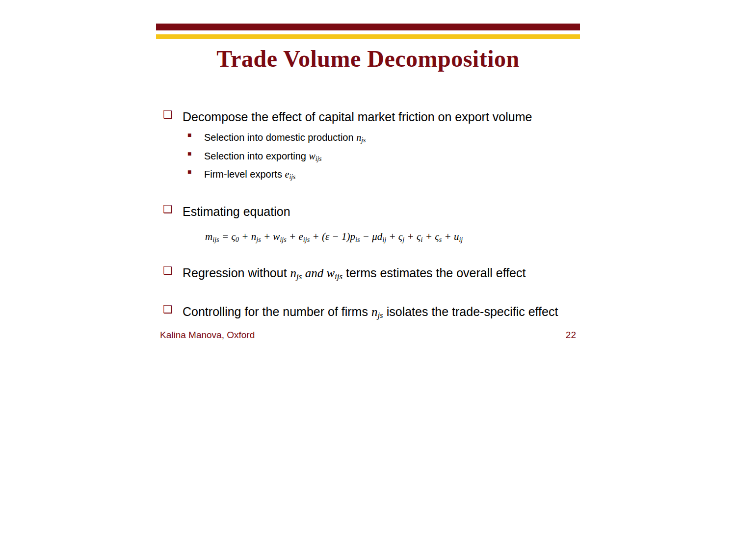Trade Volume Decomposition
Decompose the effect of capital market friction on export volume
Selection into domestic production njs
Selection into exporting wijs
Firm-level exports eijs
Estimating equation
mijs = ς0 + njs + wijs + eijs + (ε − 1)pis − μdij + ςj + ςi + ςs + uij
Regression without njs and wijs terms estimates the overall effect
Controlling for the number of firms njs isolates the trade-specific effect
Kalina Manova, Oxford
22